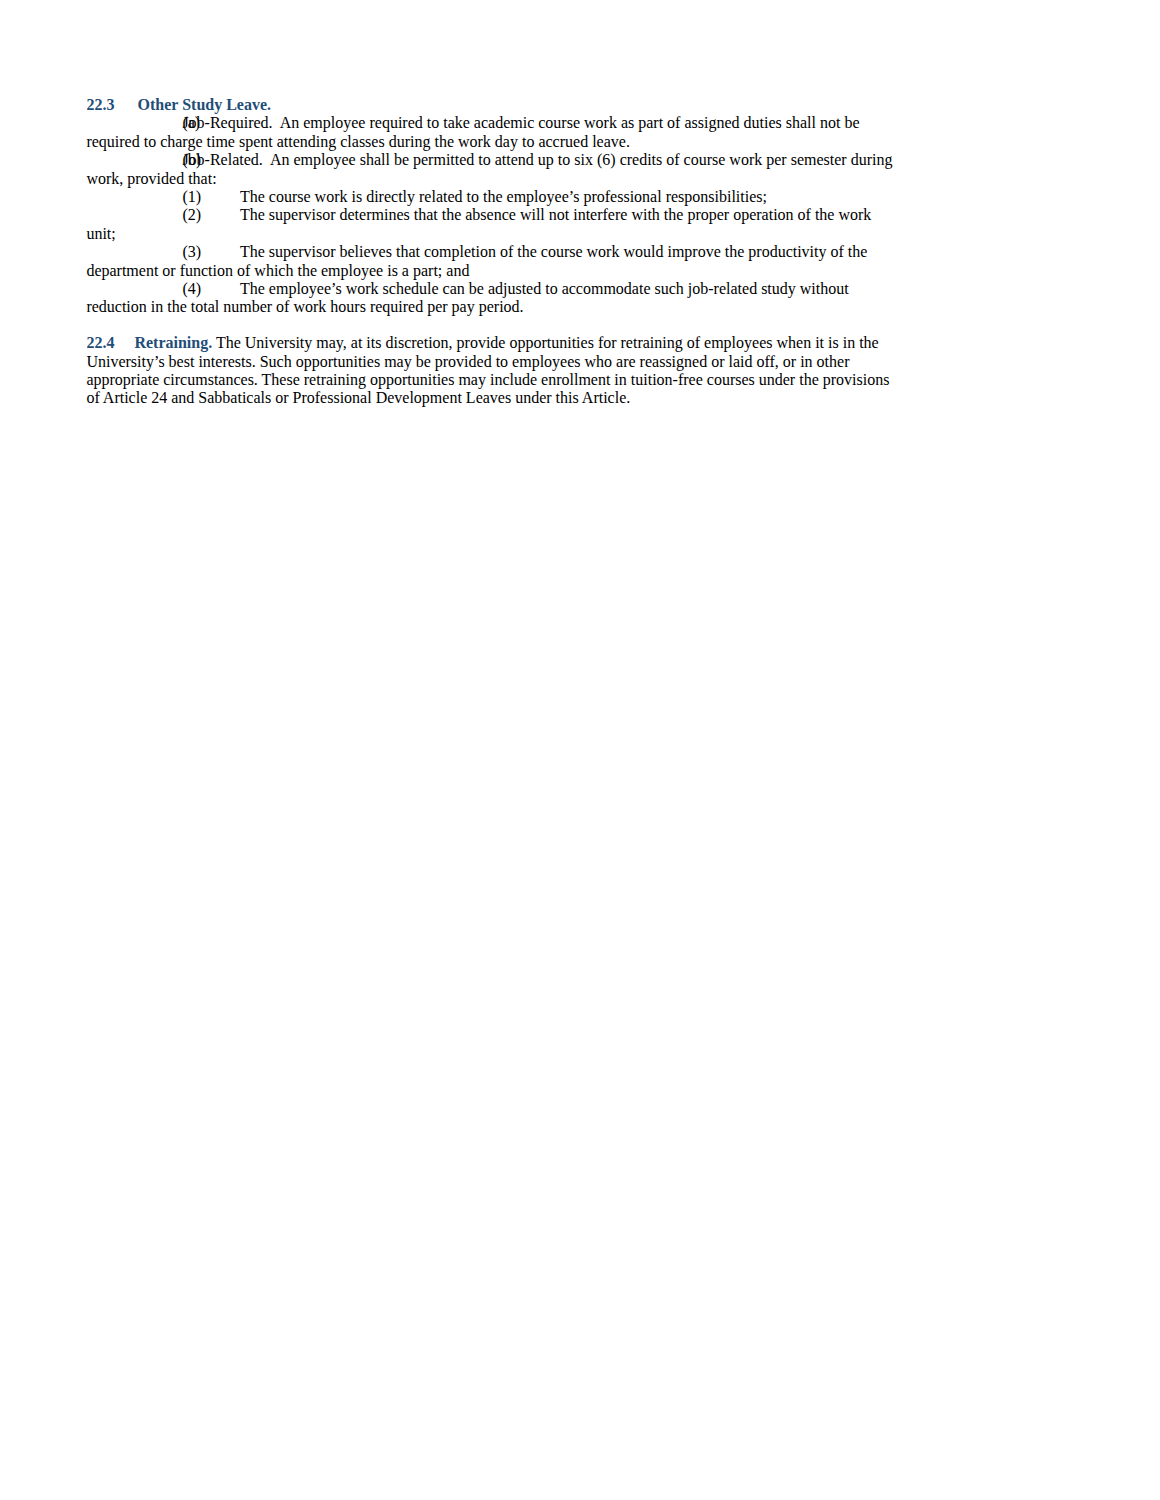22.3 Other Study Leave.
(a) Job-Required. An employee required to take academic course work as part of assigned duties shall not be
required to charge time spent attending classes during the work day to accrued leave.
(b) Job-Related. An employee shall be permitted to attend up to six (6) credits of course work per semester during
work, provided that:
(1) The course work is directly related to the employee’s professional responsibilities;
(2) The supervisor determines that the absence will not interfere with the proper operation of the work
unit;
(3) The supervisor believes that completion of the course work would improve the productivity of the
department or function of which the employee is a part; and
(4) The employee’s work schedule can be adjusted to accommodate such job-related study without
reduction in the total number of work hours required per pay period.
22.4 Retraining. The University may, at its discretion, provide opportunities for retraining of employees when it is in the
University’s best interests. Such opportunities may be provided to employees who are reassigned or laid off, or in other
appropriate circumstances. These retraining opportunities may include enrollment in tuition-free courses under the provisions
of Article 24 and Sabbaticals or Professional Development Leaves under this Article.